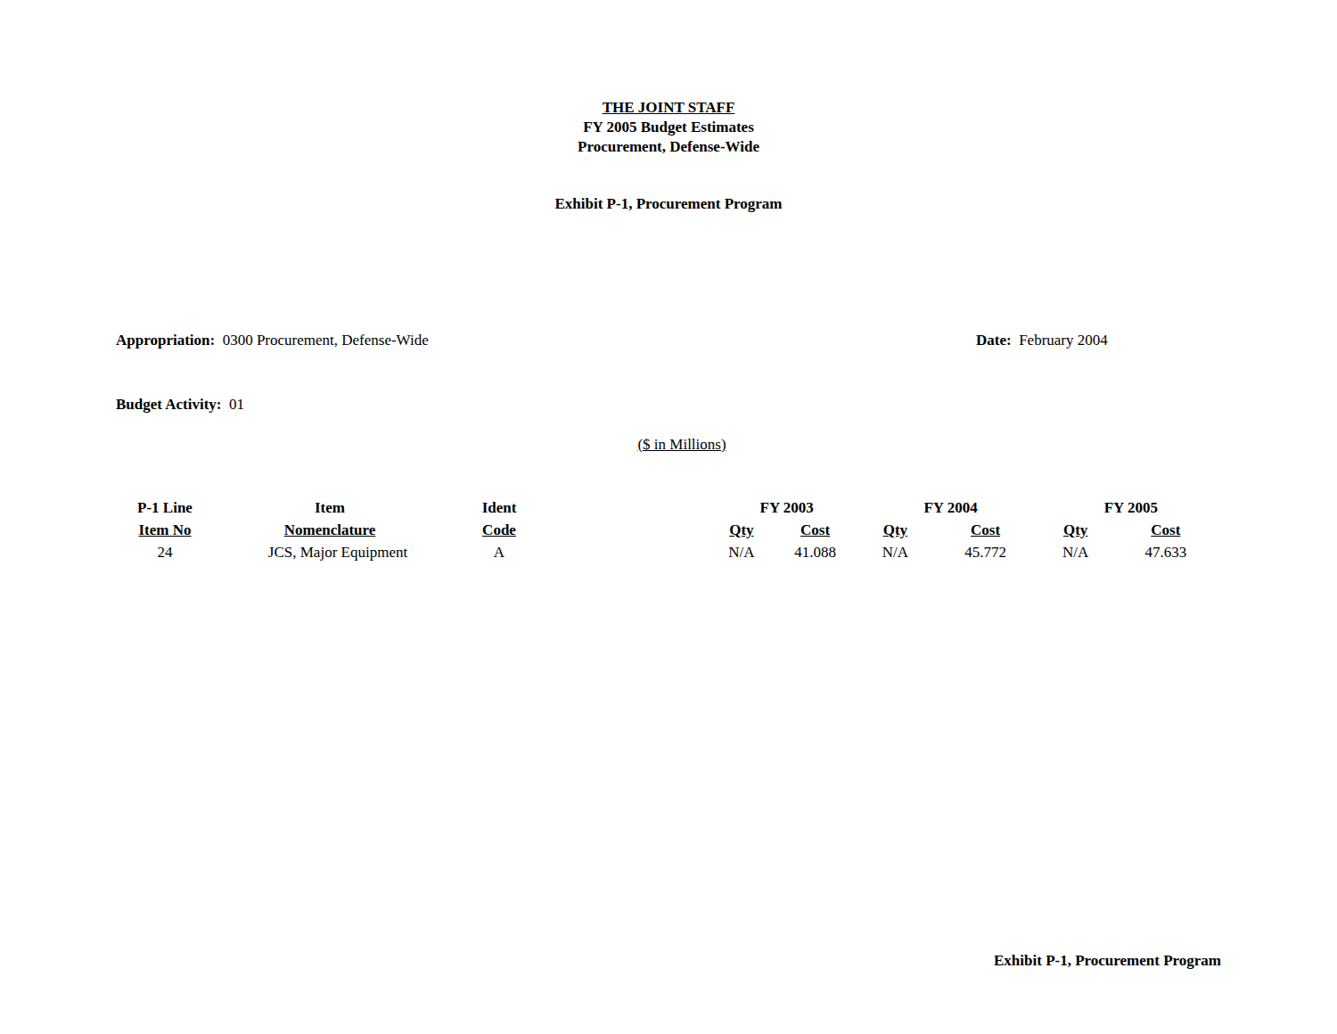THE JOINT STAFF
FY 2005 Budget Estimates
Procurement, Defense-Wide
Exhibit P-1, Procurement Program
Appropriation: 0300 Procurement, Defense-Wide
Date: February 2004
Budget Activity: 01
($ in Millions)
| P-1 Line | Item | Ident | | FY 2003 | FY 2004 | FY 2005 |
| --- | --- | --- | --- | --- | --- | --- |
| Item No | Nomenclature | Code | | Qty | Cost | Qty | Cost | Qty | Cost |
| 24 | JCS, Major Equipment | A | | N/A | 41.088 | N/A | 45.772 | N/A | 47.633 |
Exhibit P-1, Procurement Program